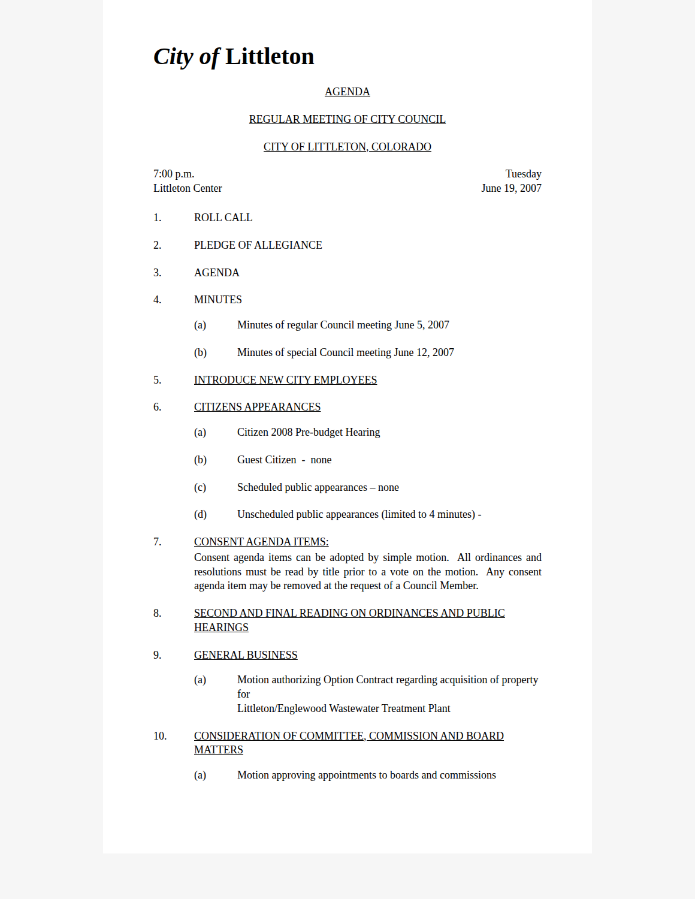City of Littleton
AGENDA
REGULAR MEETING OF CITY COUNCIL
CITY OF LITTLETON, COLORADO
| 7:00 p.m. | Tuesday |
| Littleton Center | June 19, 2007 |
1. ROLL CALL
2. PLEDGE OF ALLEGIANCE
3. AGENDA
4. MINUTES
(a) Minutes of regular Council meeting June 5, 2007
(b) Minutes of special Council meeting June 12, 2007
5. INTRODUCE NEW CITY EMPLOYEES
6. CITIZENS APPEARANCES
(a) Citizen 2008 Pre-budget Hearing
(b) Guest Citizen - none
(c) Scheduled public appearances – none
(d) Unscheduled public appearances (limited to 4 minutes) -
7. CONSENT AGENDA ITEMS:
Consent agenda items can be adopted by simple motion. All ordinances and resolutions must be read by title prior to a vote on the motion. Any consent agenda item may be removed at the request of a Council Member.
8. SECOND AND FINAL READING ON ORDINANCES AND PUBLIC HEARINGS
9. GENERAL BUSINESS
(a) Motion authorizing Option Contract regarding acquisition of property forLittleton/Englewood Wastewater Treatment Plant
10. CONSIDERATION OF COMMITTEE, COMMISSION AND BOARD MATTERS
(a) Motion approving appointments to boards and commissions